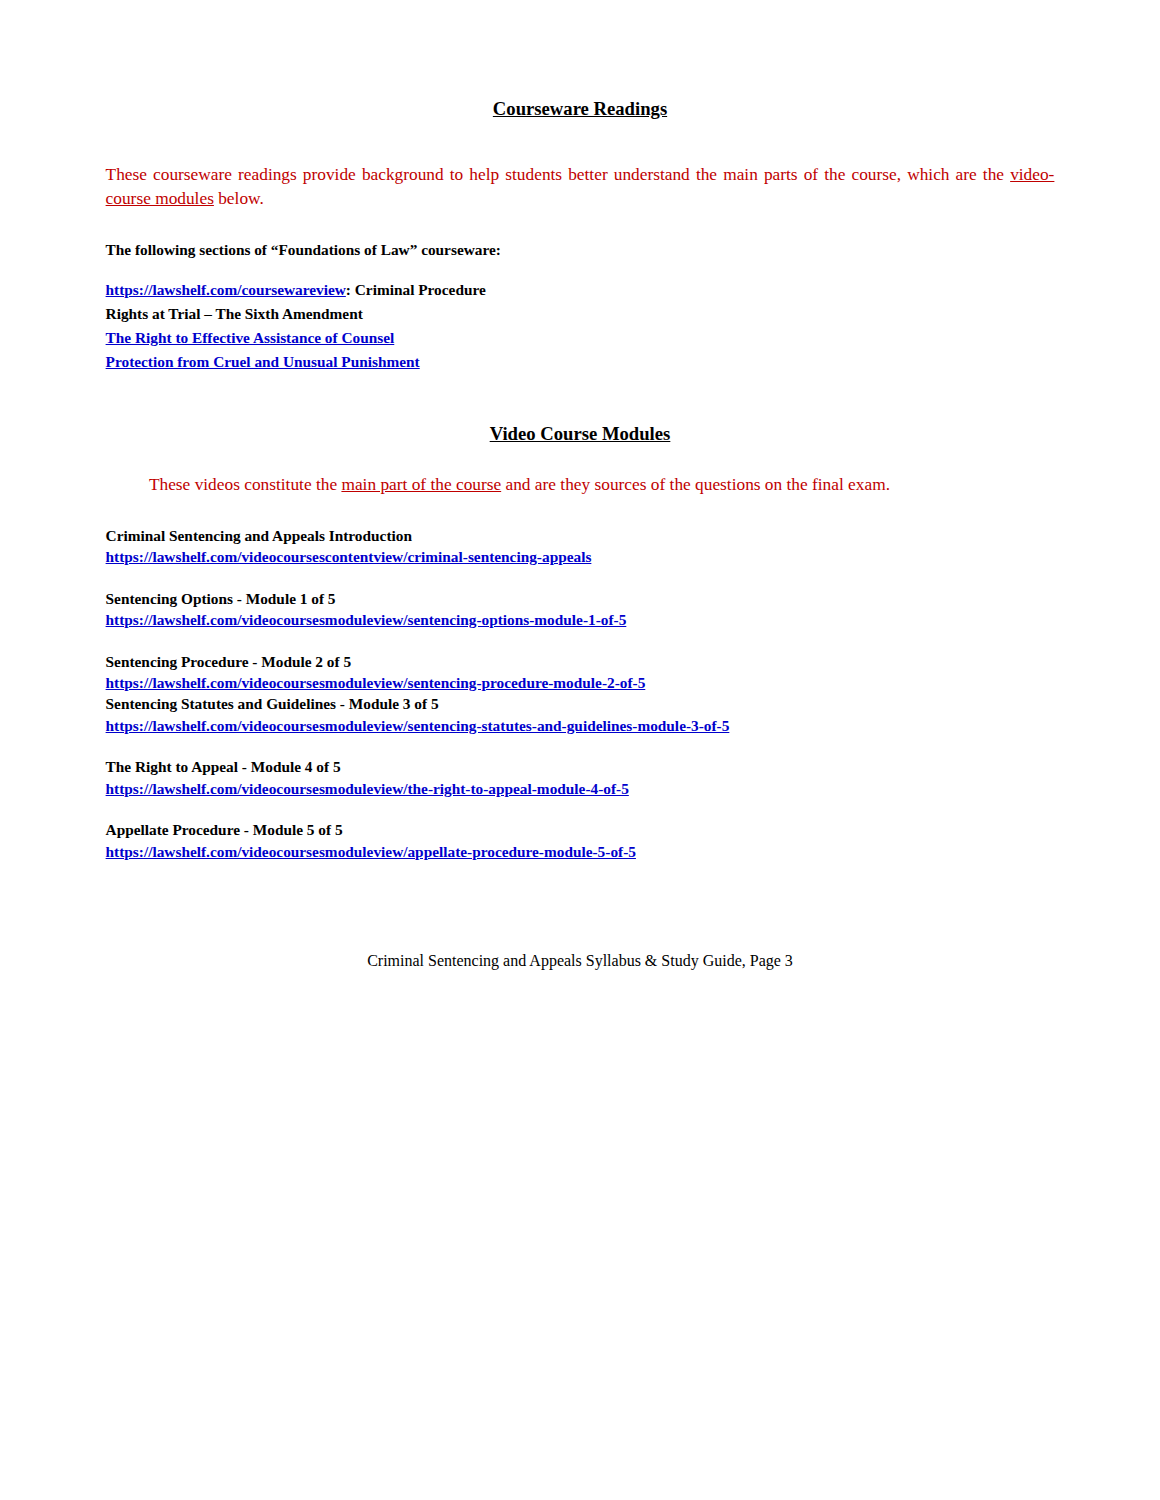Courseware Readings
These courseware readings provide background to help students better understand the main parts of the course, which are the video-course modules below.
The following sections of “Foundations of Law” courseware:
https://lawshelf.com/coursewareview: Criminal Procedure
Rights at Trial – The Sixth Amendment
The Right to Effective Assistance of Counsel
Protection from Cruel and Unusual Punishment
Video Course Modules
These videos constitute the main part of the course and are they sources of the questions on the final exam.
Criminal Sentencing and Appeals Introduction
https://lawshelf.com/videocoursescontentview/criminal-sentencing-appeals
Sentencing Options - Module 1 of 5
https://lawshelf.com/videocoursesmoduleview/sentencing-options-module-1-of-5
Sentencing Procedure - Module 2 of 5
https://lawshelf.com/videocoursesmoduleview/sentencing-procedure-module-2-of-5
Sentencing Statutes and Guidelines - Module 3 of 5
https://lawshelf.com/videocoursesmoduleview/sentencing-statutes-and-guidelines-module-3-of-5
The Right to Appeal - Module 4 of 5
https://lawshelf.com/videocoursesmoduleview/the-right-to-appeal-module-4-of-5
Appellate Procedure - Module 5 of 5
https://lawshelf.com/videocoursesmoduleview/appellate-procedure-module-5-of-5
Criminal Sentencing and Appeals Syllabus & Study Guide, Page 3